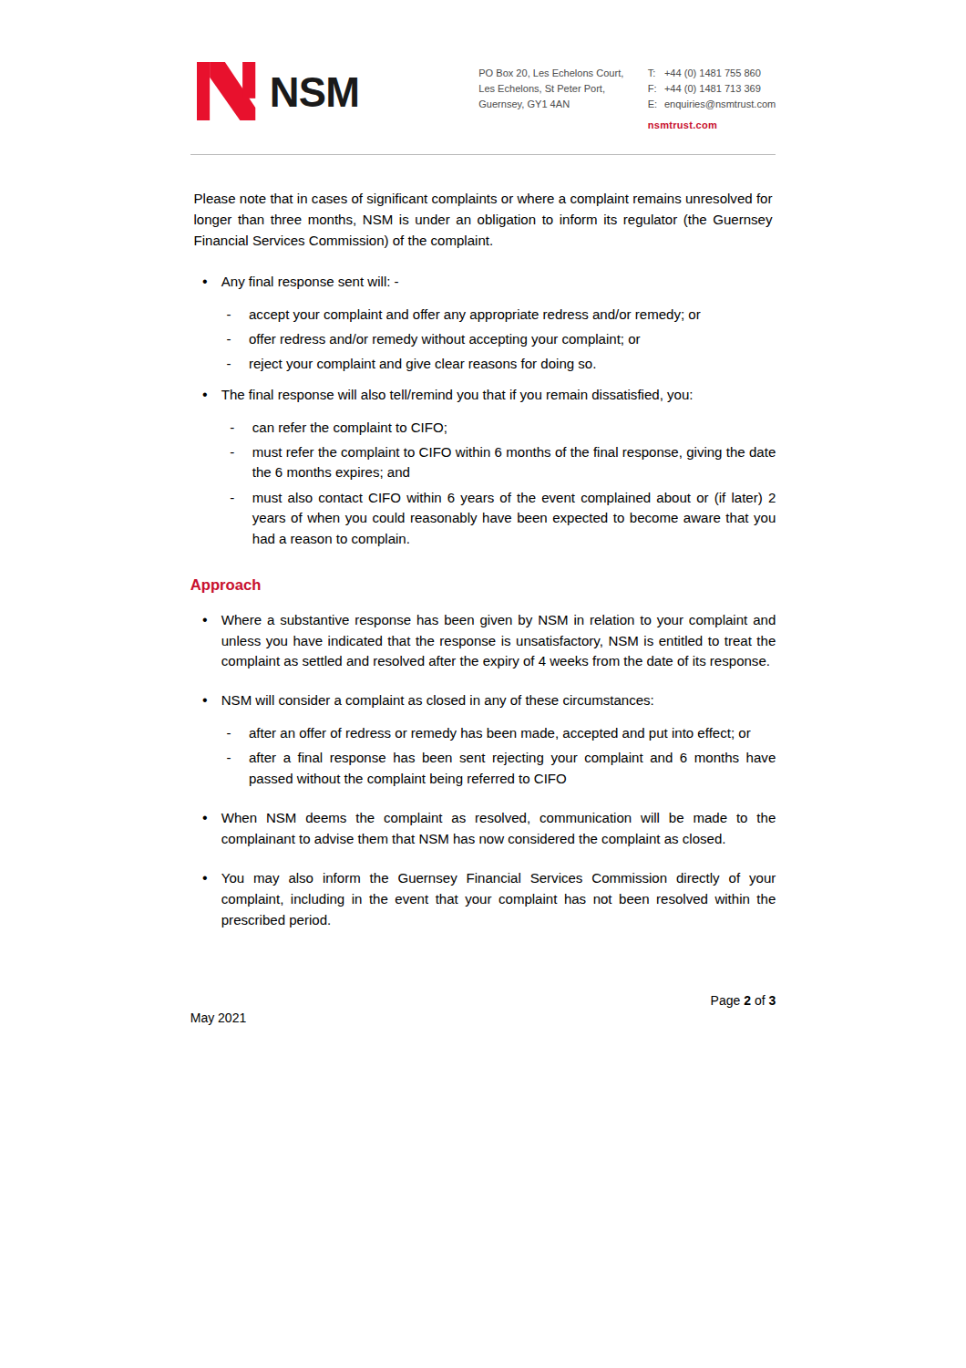NSM
PO Box 20, Les Echelons Court,
Les Echelons, St Peter Port,
Guernsey, GY1 4AN
T: +44 (0) 1481 755 860
F: +44 (0) 1481 713 369
E: enquiries@nsmtrust.com
nsmtrust.com
Please note that in cases of significant complaints or where a complaint remains unresolved for longer than three months, NSM is under an obligation to inform its regulator (the Guernsey Financial Services Commission) of the complaint.
Any final response sent will: -
accept your complaint and offer any appropriate redress and/or remedy; or
offer redress and/or remedy without accepting your complaint; or
reject your complaint and give clear reasons for doing so.
The final response will also tell/remind you that if you remain dissatisfied, you:
can refer the complaint to CIFO;
must refer the complaint to CIFO within 6 months of the final response, giving the date the 6 months expires; and
must also contact CIFO within 6 years of the event complained about or (if later) 2 years of when you could reasonably have been expected to become aware that you had a reason to complain.
Approach
Where a substantive response has been given by NSM in relation to your complaint and unless you have indicated that the response is unsatisfactory, NSM is entitled to treat the complaint as settled and resolved after the expiry of 4 weeks from the date of its response.
NSM will consider a complaint as closed in any of these circumstances:
after an offer of redress or remedy has been made, accepted and put into effect; or
after a final response has been sent rejecting your complaint and 6 months have passed without the complaint being referred to CIFO
When NSM deems the complaint as resolved, communication will be made to the complainant to advise them that NSM has now considered the complaint as closed.
You may also inform the Guernsey Financial Services Commission directly of your complaint, including in the event that your complaint has not been resolved within the prescribed period.
Page 2 of 3
May 2021